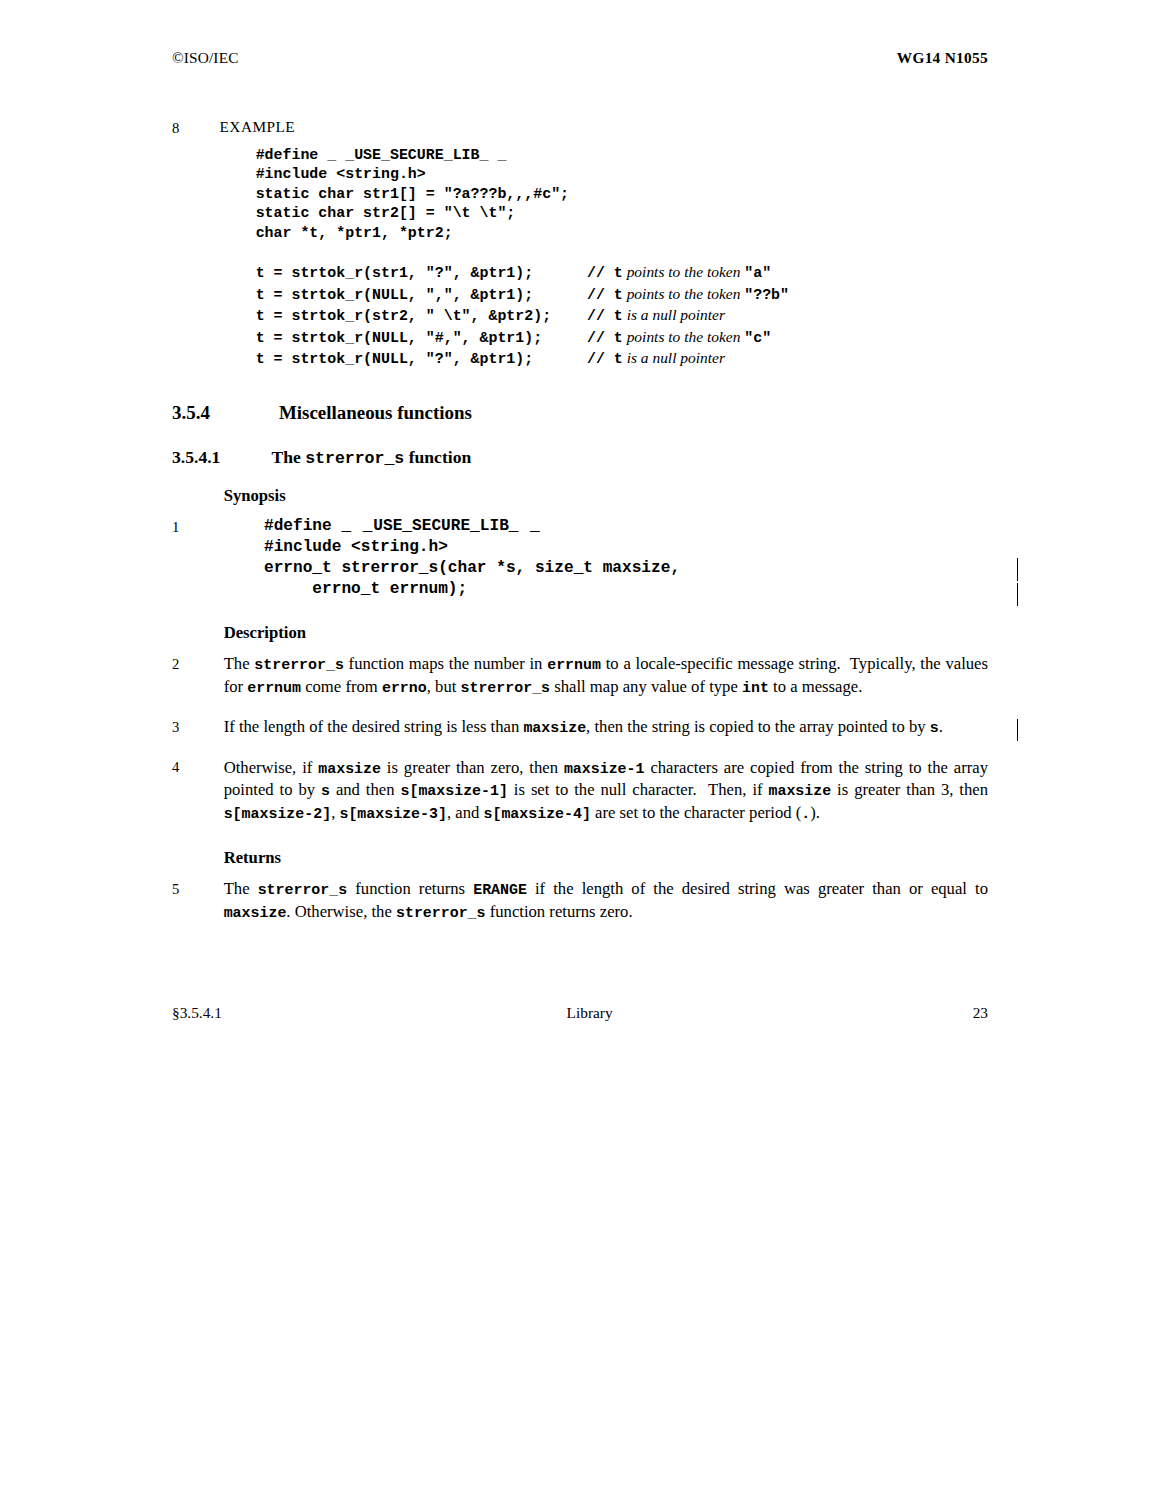©ISO/IEC
WG14 N1055
8 EXAMPLE
#define _ _USE_SECURE_LIB_ _
#include <string.h>
static char str1[] = "?a???b,,,#c";
static char str2[] = "\t \t";
char *t, *ptr1, *ptr2;

t = strtok_r(str1, "?", &ptr1);      // t points to the token "a"
t = strtok_r(NULL, ",", &ptr1);      // t points to the token "??b"
t = strtok_r(str2, " \t", &ptr2);    // t is a null pointer
t = strtok_r(NULL, "#,", &ptr1);     // t points to the token "c"
t = strtok_r(NULL, "?", &ptr1);      // t is a null pointer
3.5.4 Miscellaneous functions
3.5.4.1 The strerror_s function
Synopsis
1
#define _ _USE_SECURE_LIB_ _
#include <string.h>
errno_t strerror_s(char *s, size_t maxsize,
     errno_t errnum);
Description
2 The strerror_s function maps the number in errnum to a locale-specific message string. Typically, the values for errnum come from errno, but strerror_s shall map any value of type int to a message.
3 If the length of the desired string is less than maxsize, then the string is copied to the array pointed to by s.
4 Otherwise, if maxsize is greater than zero, then maxsize-1 characters are copied from the string to the array pointed to by s and then s[maxsize-1] is set to the null character. Then, if maxsize is greater than 3, then s[maxsize-2], s[maxsize-3], and s[maxsize-4] are set to the character period (.).
Returns
5 The strerror_s function returns ERANGE if the length of the desired string was greater than or equal to maxsize. Otherwise, the strerror_s function returns zero.
§3.5.4.1
Library
23